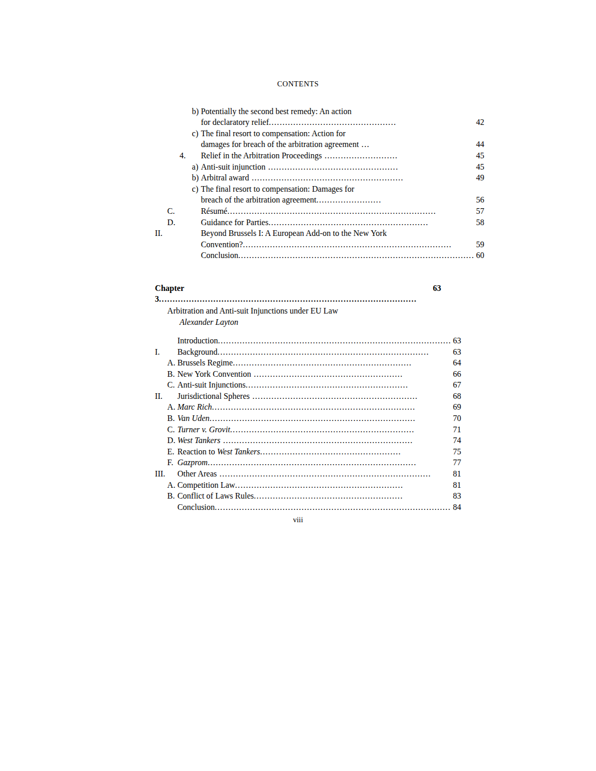CONTENTS
| b) | Potentially the second best remedy: An action | |
| | for declaratory relief ............................................... | 42 |
| c) | The final resort to compensation: Action for | |
| | damages for breach of the arbitration agreement ... | 44 |
| 4. | Relief in the Arbitration Proceedings ........................... | 45 |
| a) | Anti-suit injunction ................................................ | 45 |
| b) | Arbitral award ........................................................ | 49 |
| c) | The final resort to compensation: Damages for | |
| | breach of the arbitration agreement ........................ | 56 |
| C. | Résumé ............................................................................. | 57 |
| D. | Guidance for Parties ........................................................... | 58 |
| II. | Beyond Brussels I: A European Add-on to the New York | |
| | Convention? ............................................................................. | 59 |
| | Conclusion ....................................................................................... | 60 |
| Chapter 3 ............................................................................................... | 63 |
Arbitration and Anti-suit Injunctions under EU Law
Alexander Layton
| | Introduction ...................................................................................... | 63 |
| I. | Background .............................................................................. | 63 |
| A. | Brussels Regime .................................................................. | 64 |
| B. | New York Convention ....................................................... | 66 |
| C. | Anti-suit Injunctions ............................................................ | 67 |
| II. | Jurisdictional Spheres ............................................................. | 68 |
| A. | Marc Rich ........................................................................... | 69 |
| B. | Van Uden ............................................................................ | 70 |
| C. | Turner v. Grovit .................................................................... | 71 |
| D. | West Tankers ...................................................................... | 74 |
| E. | Reaction to West Tankers .................................................... | 75 |
| F. | Gazprom ............................................................................. | 77 |
| III. | Other Areas .............................................................................. | 81 |
| A. | Competition Law .............................................................. | 81 |
| B. | Conflict of Laws Rules ....................................................... | 83 |
| | Conclusion ....................................................................................... | 84 |
viii